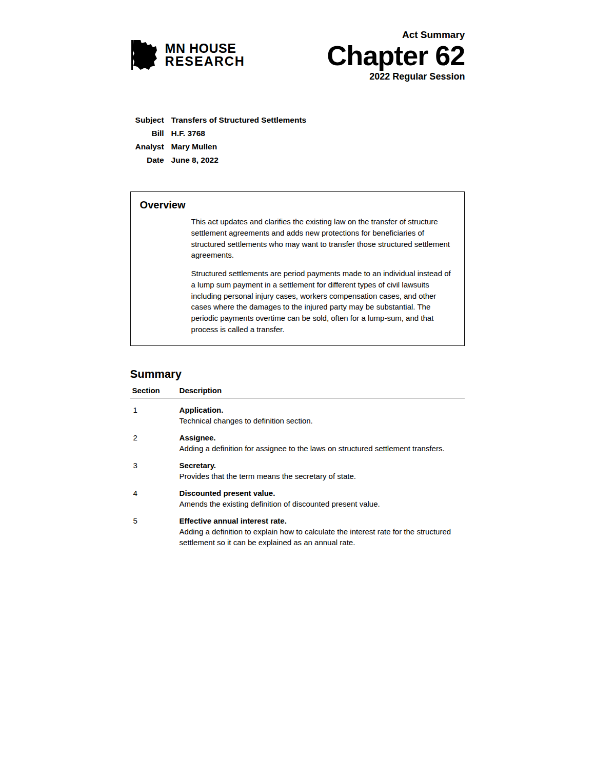MN HOUSE RESEARCH
Act Summary
Chapter 62
2022 Regular Session
| Subject | Transfers of Structured Settlements |
| Bill | H.F. 3768 |
| Analyst | Mary Mullen |
| Date | June 8, 2022 |
Overview
This act updates and clarifies the existing law on the transfer of structure settlement agreements and adds new protections for beneficiaries of structured settlements who may want to transfer those structured settlement agreements.
Structured settlements are period payments made to an individual instead of a lump sum payment in a settlement for different types of civil lawsuits including personal injury cases, workers compensation cases, and other cases where the damages to the injured party may be substantial. The periodic payments overtime can be sold, often for a lump-sum, and that process is called a transfer.
Summary
| Section | Description |
| --- | --- |
| 1 | Application. Technical changes to definition section. |
| 2 | Assignee. Adding a definition for assignee to the laws on structured settlement transfers. |
| 3 | Secretary. Provides that the term means the secretary of state. |
| 4 | Discounted present value. Amends the existing definition of discounted present value. |
| 5 | Effective annual interest rate. Adding a definition to explain how to calculate the interest rate for the structured settlement so it can be explained as an annual rate. |